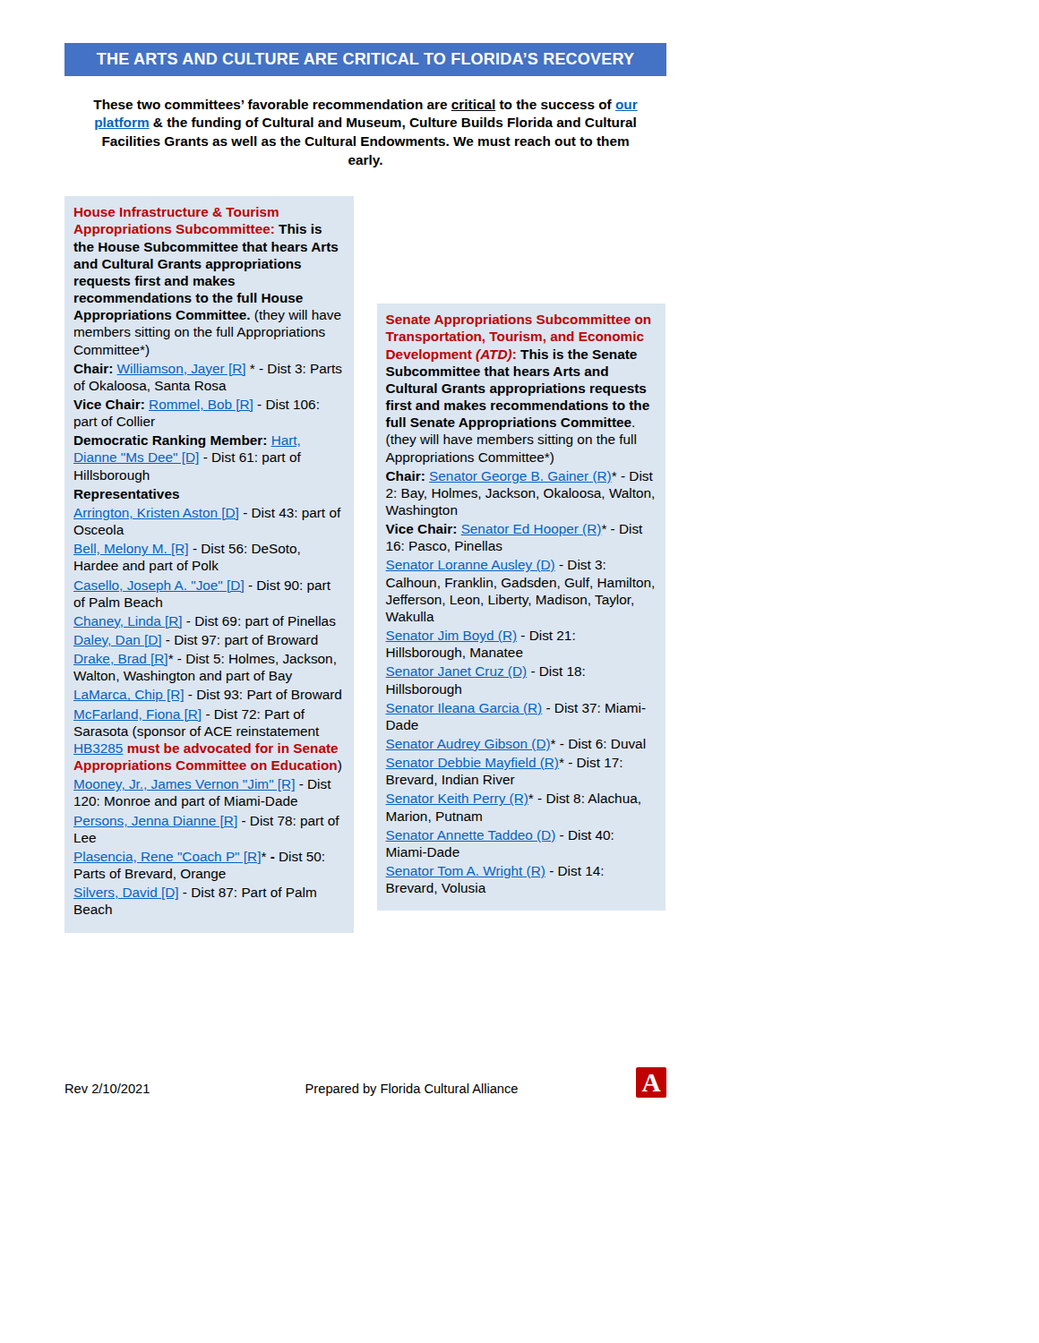THE ARTS AND CULTURE ARE CRITICAL TO FLORIDA’S RECOVERY
These two committees’ favorable recommendation are critical to the success of our platform & the funding of Cultural and Museum, Culture Builds Florida and Cultural Facilities Grants as well as the Cultural Endowments. We must reach out to them early.
House Infrastructure & Tourism Appropriations Subcommittee: This is the House Subcommittee that hears Arts and Cultural Grants appropriations requests first and makes recommendations to the full House Appropriations Committee. (they will have members sitting on the full Appropriations Committee*)
Chair: Williamson, Jayer [R] * - Dist 3: Parts of Okaloosa, Santa Rosa
Vice Chair: Rommel, Bob [R] - Dist 106: part of Collier
Democratic Ranking Member: Hart, Dianne "Ms Dee" [D] - Dist 61: part of Hillsborough
Representatives
Arrington, Kristen Aston [D] - Dist 43: part of Osceola
Bell, Melony M. [R] - Dist 56: DeSoto, Hardee and part of Polk
Casello, Joseph A. "Joe" [D] - Dist 90: part of Palm Beach
Chaney, Linda [R] - Dist 69: part of Pinellas
Daley, Dan [D] - Dist 97: part of Broward
Drake, Brad [R]* - Dist 5: Holmes, Jackson, Walton, Washington and part of Bay
LaMarca, Chip [R] - Dist 93: Part of Broward
McFarland, Fiona [R] - Dist 72: Part of Sarasota (sponsor of ACE reinstatement HB3285 must be advocated for in Senate Appropriations Committee on Education)
Mooney, Jr., James Vernon "Jim" [R] - Dist 120: Monroe and part of Miami-Dade
Persons, Jenna Dianne [R] - Dist 78: part of Lee
Plasencia, Rene "Coach P" [R]* - Dist 50: Parts of Brevard, Orange
Silvers, David [D] - Dist 87: Part of Palm Beach
Senate Appropriations Subcommittee on Transportation, Tourism, and Economic Development (ATD): This is the Senate Subcommittee that hears Arts and Cultural Grants appropriations requests first and makes recommendations to the full Senate Appropriations Committee. (they will have members sitting on the full Appropriations Committee*)
Chair: Senator George B. Gainer (R)* - Dist 2: Bay, Holmes, Jackson, Okaloosa, Walton, Washington
Vice Chair: Senator Ed Hooper (R)* - Dist 16: Pasco, Pinellas
Senator Loranne Ausley (D) - Dist 3: Calhoun, Franklin, Gadsden, Gulf, Hamilton, Jefferson, Leon, Liberty, Madison, Taylor, Wakulla
Senator Jim Boyd (R) - Dist 21: Hillsborough, Manatee
Senator Janet Cruz (D) - Dist 18: Hillsborough
Senator Ileana Garcia (R) - Dist 37: Miami-Dade
Senator Audrey Gibson (D)* - Dist 6: Duval
Senator Debbie Mayfield (R)* - Dist 17: Brevard, Indian River
Senator Keith Perry (R)* - Dist 8: Alachua, Marion, Putnam
Senator Annette Taddeo (D) - Dist 40: Miami-Dade
Senator Tom A. Wright (R) - Dist 14: Brevard, Volusia
Rev 2/10/2021
Prepared by Florida Cultural Alliance
A